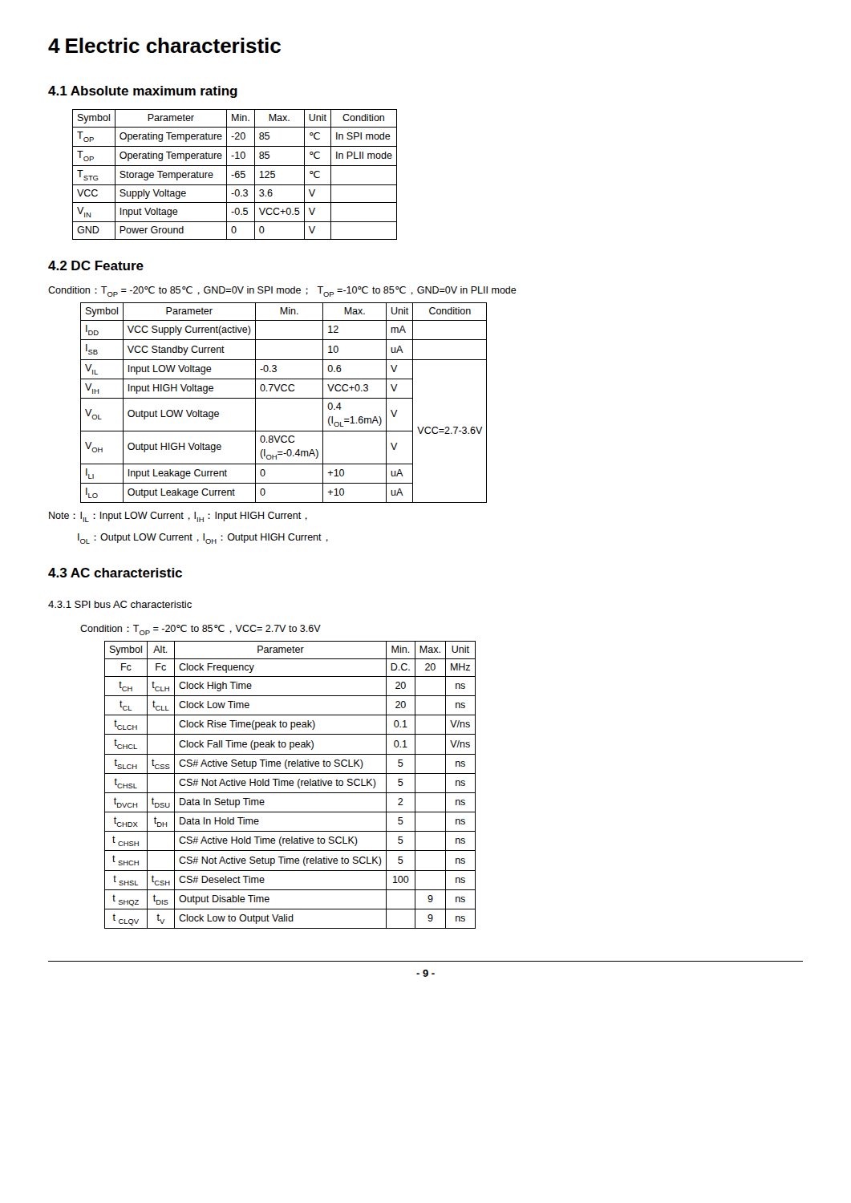4 Electric characteristic
4.1 Absolute maximum rating
| Symbol | Parameter | Min. | Max. | Unit | Condition |
| --- | --- | --- | --- | --- | --- |
| T OP | Operating Temperature | -20 | 85 | ℃ | In SPI mode |
| T OP | Operating Temperature | -10 | 85 | ℃ | In PLII mode |
| T STG | Storage Temperature | -65 | 125 | ℃ | |
| VCC | Supply Voltage | -0.3 | 3.6 | V | |
| V IN | Input Voltage | -0.5 | VCC+0.5 | V | |
| GND | Power Ground | 0 | 0 | V | |
4.2 DC Feature
Condition：TOP = -20℃ to 85℃，GND=0V in SPI mode； TOP =-10℃ to 85℃，GND=0V in PLII mode
| Symbol | Parameter | Min. | Max. | Unit | Condition |
| --- | --- | --- | --- | --- | --- |
| I DD | VCC Supply Current(active) | | 12 | mA | |
| I SB | VCC Standby Current | | 10 | uA | |
| V IL | Input LOW Voltage | -0.3 | 0.6 | V | VCC=2.7-3.6V |
| V IH | Input HIGH Voltage | 0.7VCC | VCC+0.3 | V |
| V OL | Output LOW Voltage | | 0.4 (I OL =1.6mA) | V |
| V OH | Output HIGH Voltage | 0.8VCC (I OH =-0.4mA) | | V |
| I LI | Input Leakage Current | 0 | +10 | uA |
| I LO | Output Leakage Current | 0 | +10 | uA |
Note：IIL：Input LOW Current，IIH：Input HIGH Current，
IOL：Output LOW Current，IOH：Output HIGH Current，
4.3 AC characteristic
4.3.1 SPI bus AC characteristic
Condition：TOP = -20℃ to 85℃，VCC= 2.7V to 3.6V
| Symbol | Alt. | Parameter | Min. | Max. | Unit |
| --- | --- | --- | --- | --- | --- |
| Fc | Fc | Clock Frequency | D.C. | 20 | MHz |
| t CH | t CLH | Clock High Time | 20 | | ns |
| t CL | t CLL | Clock Low Time | 20 | | ns |
| t CLCH | | Clock Rise Time(peak to peak) | 0.1 | | V/ns |
| t CHCL | | Clock Fall Time (peak to peak) | 0.1 | | V/ns |
| t SLCH | t CSS | CS# Active Setup Time (relative to SCLK) | 5 | | ns |
| t CHSL | | CS# Not Active Hold Time (relative to SCLK) | 5 | | ns |
| t DVCH | t DSU | Data In Setup Time | 2 | | ns |
| t CHDX | t DH | Data In Hold Time | 5 | | ns |
| t CHSH | | CS# Active Hold Time (relative to SCLK) | 5 | | ns |
| t SHCH | | CS# Not Active Setup Time (relative to SCLK) | 5 | | ns |
| t SHSL | t CSH | CS# Deselect Time | 100 | | ns |
| t SHQZ | t DIS | Output Disable Time | | 9 | ns |
| t CLQV | t V | Clock Low to Output Valid | | 9 | ns |
- 9 -